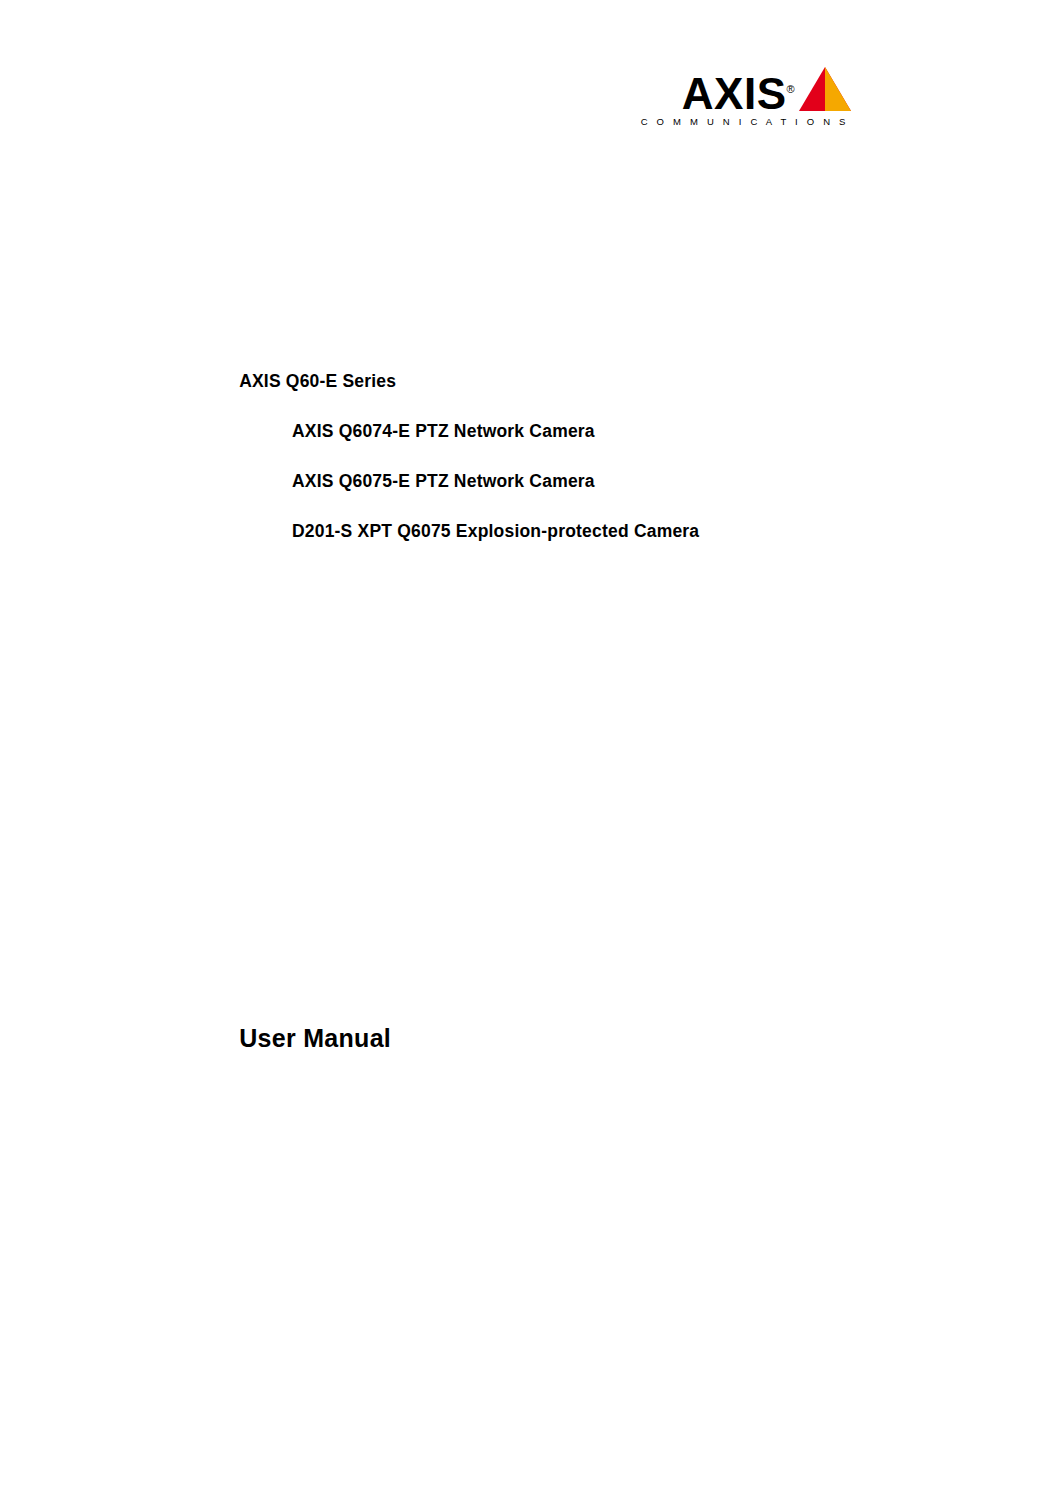AXIS®
C O M M U N I C A T I O N S
AXIS Q60-E Series
AXIS Q6074-E PTZ Network Camera
AXIS Q6075-E PTZ Network Camera
D201-S XPT Q6075 Explosion-protected Camera
User Manual